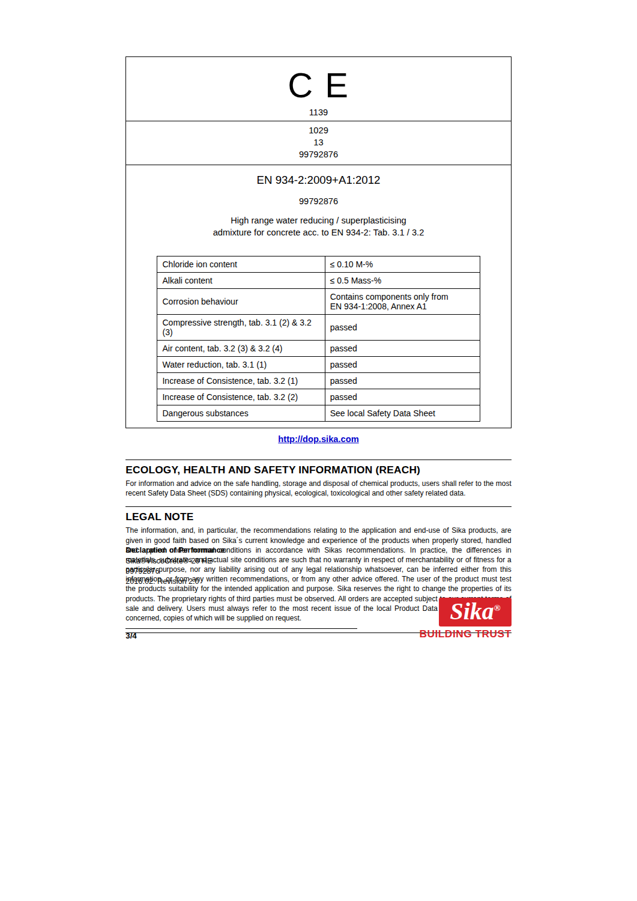C E
1139
1029
13
99792876
EN 934-2:2009+A1:2012
99792876
High range water reducing / superplasticising
admixture for concrete acc. to EN 934-2: Tab. 3.1 / 3.2
| Chloride ion content | ≤ 0.10 M-% |
| Alkali content | ≤ 0.5 Mass-% |
| Corrosion behaviour | Contains components only from EN 934-1:2008, Annex A1 |
| Compressive strength, tab. 3.1 (2) & 3.2 (3) | passed |
| Air content, tab. 3.2 (3) & 3.2 (4) | passed |
| Water reduction, tab. 3.1 (1) | passed |
| Increase of Consistence, tab. 3.2 (1) | passed |
| Increase of Consistence, tab. 3.2 (2) | passed |
| Dangerous substances | See local Safety Data Sheet |
http://dop.sika.com
ECOLOGY, HEALTH AND SAFETY INFORMATION (REACH)
For information and advice on the safe handling, storage and disposal of chemical products, users shall refer to the most recent Safety Data Sheet (SDS) containing physical, ecological, toxicological and other safety related data.
LEGAL NOTE
The information, and, in particular, the recommendations relating to the application and end-use of Sika products, are given in good faith based on Sika´s current knowledge and experience of the products when properly stored, handled and applied under normal conditions in accordance with Sikas recommendations. In practice, the differences in materials, substrates and actual site conditions are such that no warranty in respect of merchantability or of fitness for a particular purpose, nor any liability arising out of any legal relationship whatsoever, can be inferred either from this information, or from any written recommendations, or from any other advice offered. The user of the product must test the products suitability for the intended application and purpose. Sika reserves the right to change the properties of its products. The proprietary rights of third parties must be observed. All orders are accepted subject to our current terms of sale and delivery. Users must always refer to the most recent issue of the local Product Data Sheet for the product concerned, copies of which will be supplied on request.
Declaration of Performance
Sika®ViscoCrete®-20 HE
99792876
2016.02: Revision 2.0
3/4
Sika®
BUILDING TRUST